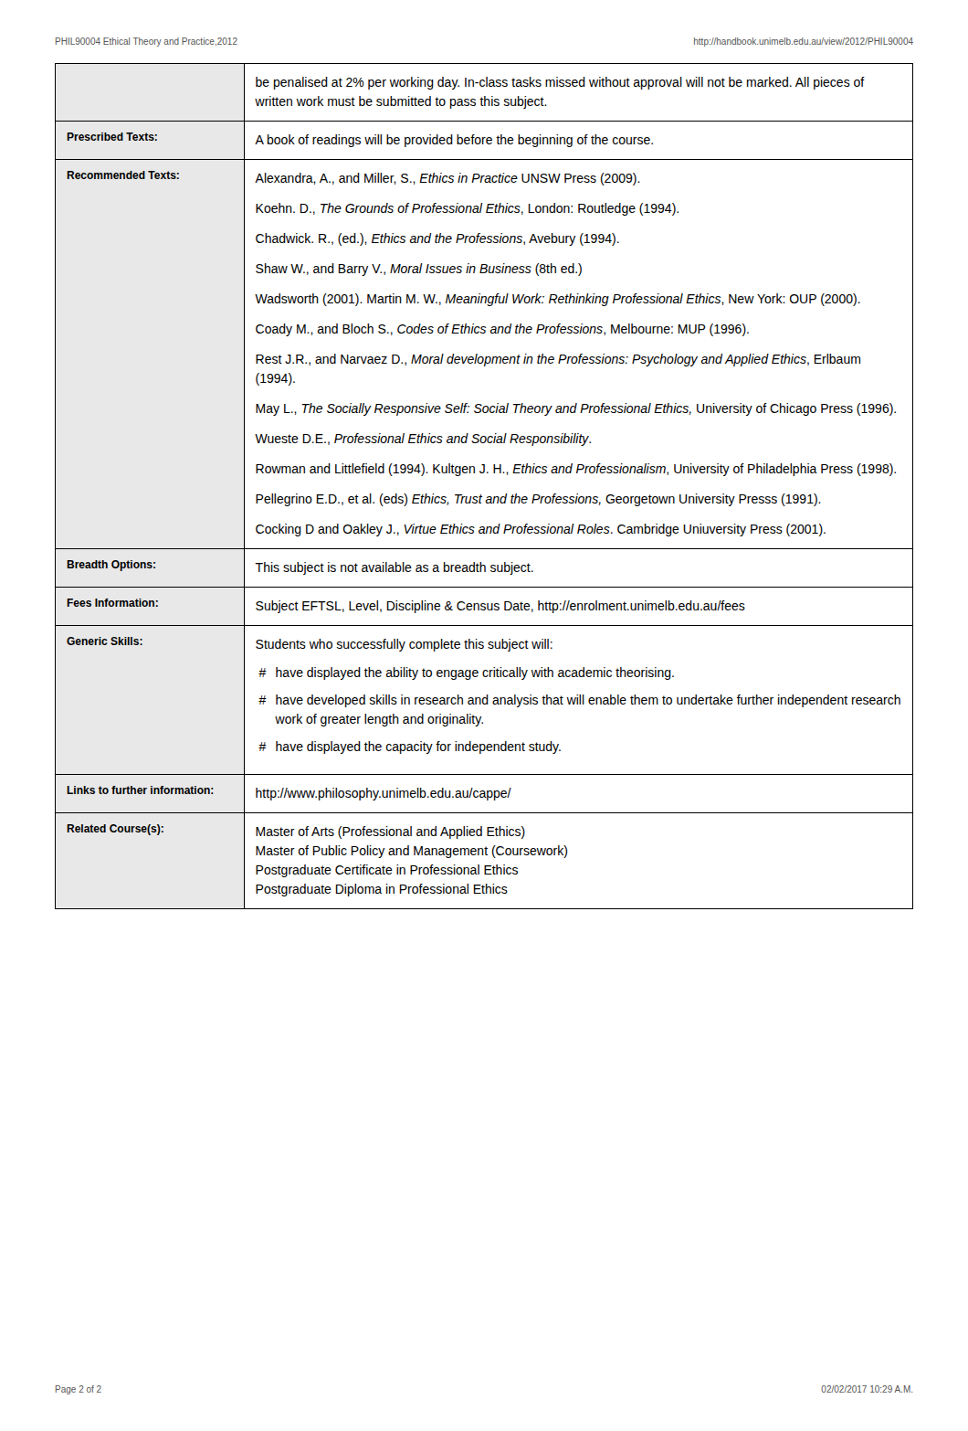PHIL90004 Ethical Theory and Practice,2012 http://handbook.unimelb.edu.au/view/2012/PHIL90004
| | be penalised at 2% per working day. In-class tasks missed without approval will not be marked. All pieces of written work must be submitted to pass this subject. |
| Prescribed Texts: | A book of readings will be provided before the beginning of the course. |
| Recommended Texts: | Alexandra, A., and Miller, S., Ethics in Practice UNSW Press (2009). Koehn. D., The Grounds of Professional Ethics , London: Routledge (1994). Chadwick. R., (ed.), Ethics and the Professions , Avebury (1994). Shaw W., and Barry V., Moral Issues in Business (8th ed.) Wadsworth (2001). Martin M. W., Meaningful Work: Rethinking Professional Ethics , New York: OUP (2000). Coady M., and Bloch S., Codes of Ethics and the Professions , Melbourne: MUP (1996). Rest J.R., and Narvaez D., Moral development in the Professions: Psychology and Applied Ethics , Erlbaum (1994). May L., The Socially Responsive Self: Social Theory and Professional Ethics, University of Chicago Press (1996). Wueste D.E., Professional Ethics and Social Responsibility . Rowman and Littlefield (1994). Kultgen J. H., Ethics and Professionalism , University of Philadelphia Press (1998). Pellegrino E.D., et al. (eds) Ethics, Trust and the Professions, Georgetown University Presss (1991). Cocking D and Oakley J., Virtue Ethics and Professional Roles . Cambridge Uniuversity Press (2001). |
| Breadth Options: | This subject is not available as a breadth subject. |
| Fees Information: | Subject EFTSL, Level, Discipline & Census Date, http://enrolment.unimelb.edu.au/fees |
| Generic Skills: | Students who successfully complete this subject will: have displayed the ability to engage critically with academic theorising. have developed skills in research and analysis that will enable them to undertake further independent research work of greater length and originality. have displayed the capacity for independent study. |
| Links to further information: | http://www.philosophy.unimelb.edu.au/cappe/ |
| Related Course(s): | Master of Arts (Professional and Applied Ethics) Master of Public Policy and Management (Coursework) Postgraduate Certificate in Professional Ethics Postgraduate Diploma in Professional Ethics |
Page 2 of 2 02/02/2017 10:29 A.M.